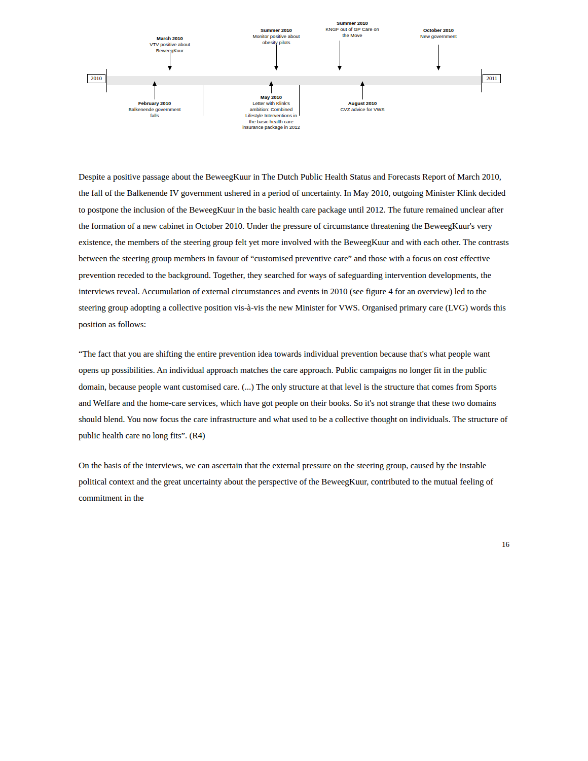March 2010
VTV positive about
BeweegKuur
Summer 2010
Monitor positive about
obesity pilots
Summer 2010
KNGF out of GP Care on
the Move
October 2010
New government
2010 2011
February 2010
Balkenende government
falls
May 2010
Letter with Klink's
ambition: Combined
Lifestyle Interventions in
the basic health care
insurance package in 2012
August 2010
CVZ advice for VWS
Despite a positive passage about the BeweegKuur in The Dutch Public Health Status and Forecasts Report of March 2010, the fall of the Balkenende IV government ushered in a period of uncertainty. In May 2010, outgoing Minister Klink decided to postpone the inclusion of the BeweegKuur in the basic health care package until 2012. The future remained unclear after the formation of a new cabinet in October 2010. Under the pressure of circumstance threatening the BeweegKuur's very existence, the members of the steering group felt yet more involved with the BeweegKuur and with each other. The contrasts between the steering group members in favour of “customised preventive care” and those with a focus on cost effective prevention receded to the background. Together, they searched for ways of safeguarding intervention developments, the interviews reveal. Accumulation of external circumstances and events in 2010 (see figure 4 for an overview) led to the steering group adopting a collective position vis-à-vis the new Minister for VWS. Organised primary care (LVG) words this position as follows:
“The fact that you are shifting the entire prevention idea towards individual prevention because that's what people want opens up possibilities. An individual approach matches the care approach. Public campaigns no longer fit in the public domain, because people want customised care. (...) The only structure at that level is the structure that comes from Sports and Welfare and the home-care services, which have got people on their books. So it's not strange that these two domains should blend. You now focus the care infrastructure and what used to be a collective thought on individuals. The structure of public health care no long fits”. (R4)
On the basis of the interviews, we can ascertain that the external pressure on the steering group, caused by the instable political context and the great uncertainty about the perspective of the BeweegKuur, contributed to the mutual feeling of commitment in the
16